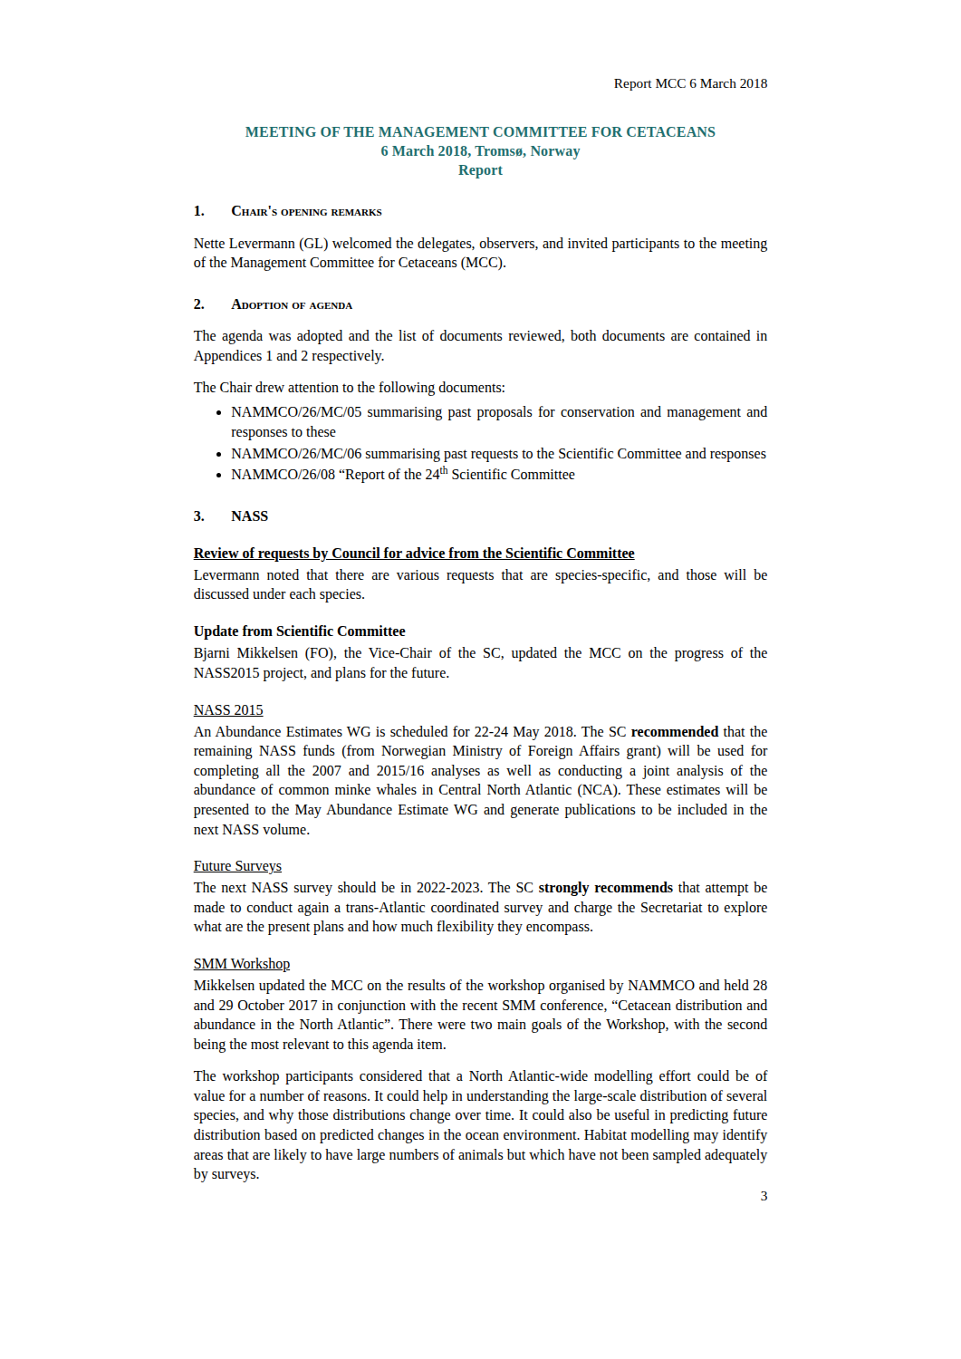Report MCC 6 March 2018
Meeting of the Management Committee for Cetaceans 6 March 2018, Tromsø, Norway Report
1. Chair's opening remarks
Nette Levermann (GL) welcomed the delegates, observers, and invited participants to the meeting of the Management Committee for Cetaceans (MCC).
2. Adoption of agenda
The agenda was adopted and the list of documents reviewed, both documents are contained in Appendices 1 and 2 respectively.
The Chair drew attention to the following documents:
NAMMCO/26/MC/05 summarising past proposals for conservation and management and responses to these
NAMMCO/26/MC/06 summarising past requests to the Scientific Committee and responses
NAMMCO/26/08 “Report of the 24th Scientific Committee
3. NASS
Review of requests by Council for advice from the Scientific Committee
Levermann noted that there are various requests that are species-specific, and those will be discussed under each species.
Update from Scientific Committee
Bjarni Mikkelsen (FO), the Vice-Chair of the SC, updated the MCC on the progress of the NASS2015 project, and plans for the future.
NASS 2015
An Abundance Estimates WG is scheduled for 22-24 May 2018. The SC recommended that the remaining NASS funds (from Norwegian Ministry of Foreign Affairs grant) will be used for completing all the 2007 and 2015/16 analyses as well as conducting a joint analysis of the abundance of common minke whales in Central North Atlantic (NCA). These estimates will be presented to the May Abundance Estimate WG and generate publications to be included in the next NASS volume.
Future Surveys
The next NASS survey should be in 2022-2023. The SC strongly recommends that attempt be made to conduct again a trans-Atlantic coordinated survey and charge the Secretariat to explore what are the present plans and how much flexibility they encompass.
SMM Workshop
Mikkelsen updated the MCC on the results of the workshop organised by NAMMCO and held 28 and 29 October 2017 in conjunction with the recent SMM conference, “Cetacean distribution and abundance in the North Atlantic”. There were two main goals of the Workshop, with the second being the most relevant to this agenda item.
The workshop participants considered that a North Atlantic-wide modelling effort could be of value for a number of reasons. It could help in understanding the large-scale distribution of several species, and why those distributions change over time. It could also be useful in predicting future distribution based on predicted changes in the ocean environment. Habitat modelling may identify areas that are likely to have large numbers of animals but which have not been sampled adequately by surveys.
3